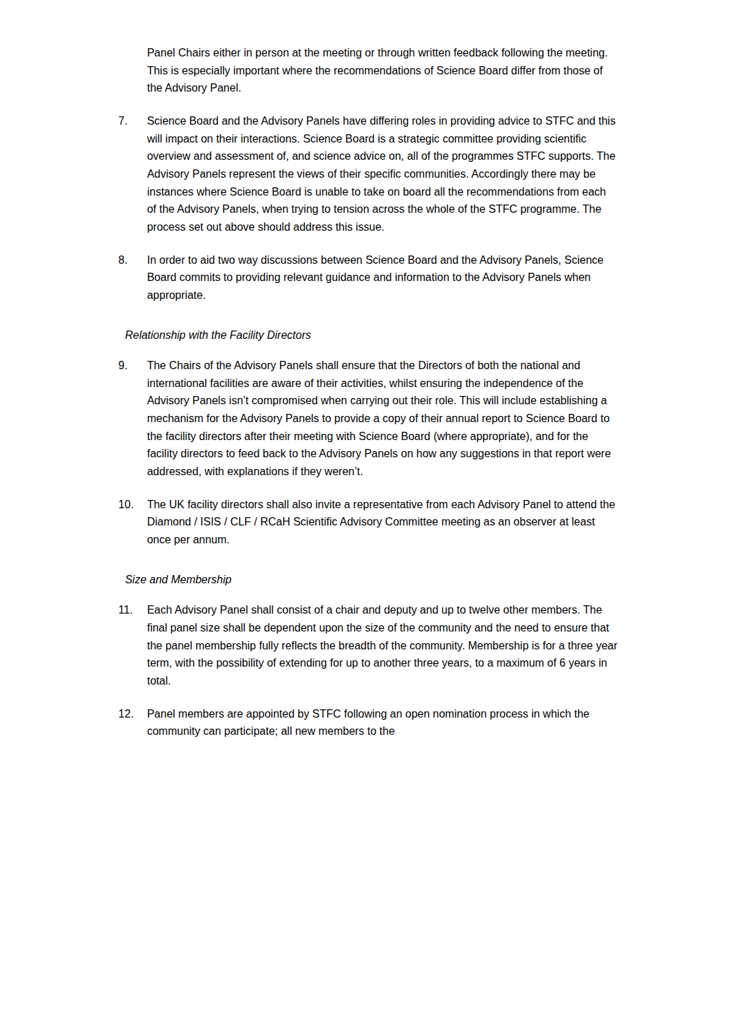Panel Chairs either in person at the meeting or through written feedback following the meeting. This is especially important where the recommendations of Science Board differ from those of the Advisory Panel.
7. Science Board and the Advisory Panels have differing roles in providing advice to STFC and this will impact on their interactions. Science Board is a strategic committee providing scientific overview and assessment of, and science advice on, all of the programmes STFC supports. The Advisory Panels represent the views of their specific communities. Accordingly there may be instances where Science Board is unable to take on board all the recommendations from each of the Advisory Panels, when trying to tension across the whole of the STFC programme. The process set out above should address this issue.
8. In order to aid two way discussions between Science Board and the Advisory Panels, Science Board commits to providing relevant guidance and information to the Advisory Panels when appropriate.
Relationship with the Facility Directors
9. The Chairs of the Advisory Panels shall ensure that the Directors of both the national and international facilities are aware of their activities, whilst ensuring the independence of the Advisory Panels isn’t compromised when carrying out their role. This will include establishing a mechanism for the Advisory Panels to provide a copy of their annual report to Science Board to the facility directors after their meeting with Science Board (where appropriate), and for the facility directors to feed back to the Advisory Panels on how any suggestions in that report were addressed, with explanations if they weren’t.
10. The UK facility directors shall also invite a representative from each Advisory Panel to attend the Diamond / ISIS / CLF / RCaH Scientific Advisory Committee meeting as an observer at least once per annum.
Size and Membership
11. Each Advisory Panel shall consist of a chair and deputy and up to twelve other members. The final panel size shall be dependent upon the size of the community and the need to ensure that the panel membership fully reflects the breadth of the community. Membership is for a three year term, with the possibility of extending for up to another three years, to a maximum of 6 years in total.
12. Panel members are appointed by STFC following an open nomination process in which the community can participate; all new members to the